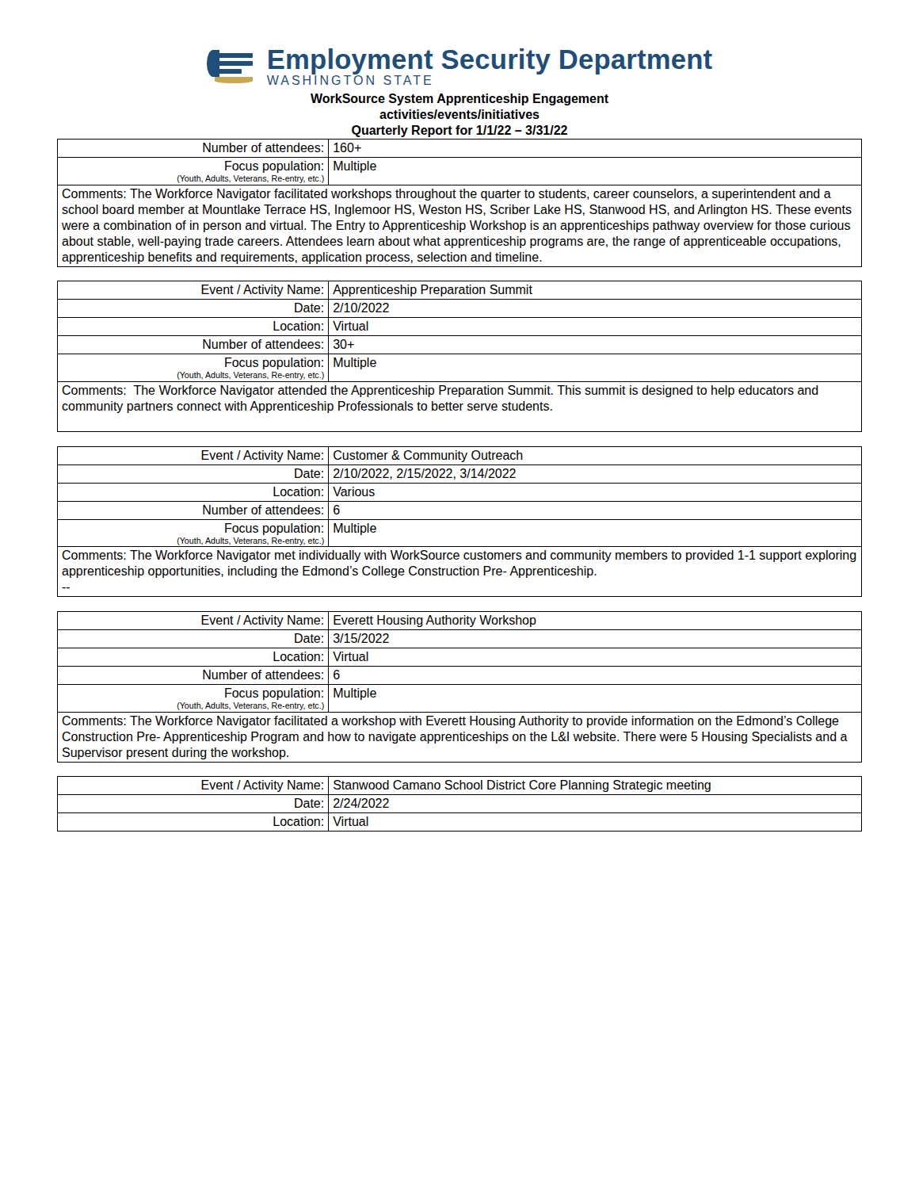Employment Security Department
WASHINGTON STATE
WorkSource System Apprenticeship Engagement activities/events/initiatives Quarterly Report for 1/1/22 – 3/31/22
| Number of attendees: | 160+ |
| Focus population: (Youth, Adults, Veterans, Re-entry, etc.) | Multiple |
| Comments: The Workforce Navigator facilitated workshops throughout the quarter to students, career counselors, a superintendent and a school board member at Mountlake Terrace HS, Inglemoor HS, Weston HS, Scriber Lake HS, Stanwood HS, and Arlington HS. These events were a combination of in person and virtual. The Entry to Apprenticeship Workshop is an apprenticeships pathway overview for those curious about stable, well-paying trade careers. Attendees learn about what apprenticeship programs are, the range of apprenticeable occupations, apprenticeship benefits and requirements, application process, selection and timeline. |
| Event / Activity Name: | Apprenticeship Preparation Summit |
| Date: | 2/10/2022 |
| Location: | Virtual |
| Number of attendees: | 30+ |
| Focus population: (Youth, Adults, Veterans, Re-entry, etc.) | Multiple |
| Comments: The Workforce Navigator attended the Apprenticeship Preparation Summit. This summit is designed to help educators and community partners connect with Apprenticeship Professionals to better serve students. |
| Event / Activity Name: | Customer & Community Outreach |
| Date: | 2/10/2022, 2/15/2022, 3/14/2022 |
| Location: | Various |
| Number of attendees: | 6 |
| Focus population: (Youth, Adults, Veterans, Re-entry, etc.) | Multiple |
| Comments: The Workforce Navigator met individually with WorkSource customers and community members to provided 1-1 support exploring apprenticeship opportunities, including the Edmond’s College Construction Pre- Apprenticeship. -- |
| Event / Activity Name: | Everett Housing Authority Workshop |
| Date: | 3/15/2022 |
| Location: | Virtual |
| Number of attendees: | 6 |
| Focus population: (Youth, Adults, Veterans, Re-entry, etc.) | Multiple |
| Comments: The Workforce Navigator facilitated a workshop with Everett Housing Authority to provide information on the Edmond’s College Construction Pre- Apprenticeship Program and how to navigate apprenticeships on the L&I website. There were 5 Housing Specialists and a Supervisor present during the workshop. |
| Event / Activity Name: | Stanwood Camano School District Core Planning Strategic meeting |
| Date: | 2/24/2022 |
| Location: | Virtual |